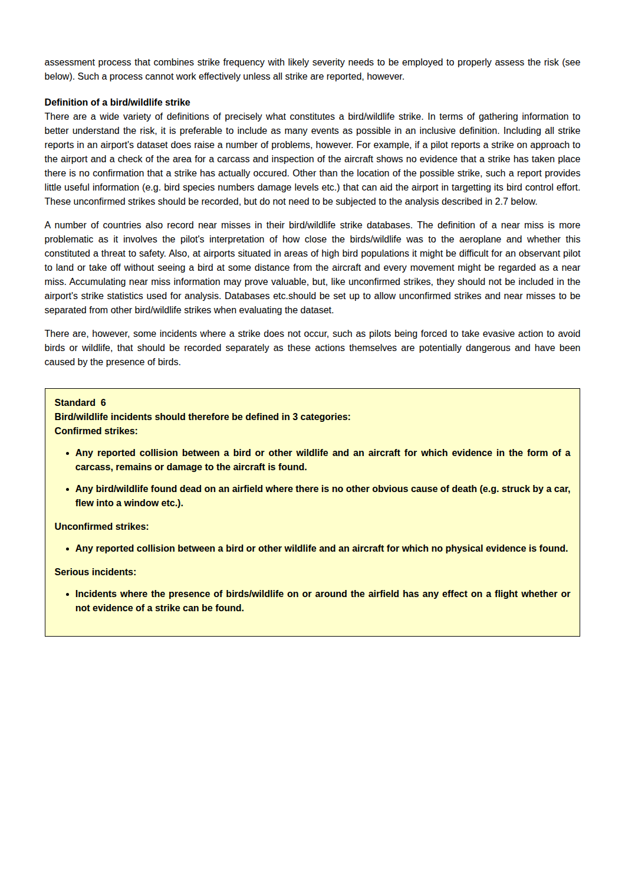assessment process that combines strike frequency with likely severity needs to be employed to properly assess the risk (see below). Such a process cannot work effectively unless all strike are reported, however.
Definition of a bird/wildlife strike
There are a wide variety of definitions of precisely what constitutes a bird/wildlife strike. In terms of gathering information to better understand the risk, it is preferable to include as many events as possible in an inclusive definition. Including all strike reports in an airport's dataset does raise a number of problems, however. For example, if a pilot reports a strike on approach to the airport and a check of the area for a carcass and inspection of the aircraft shows no evidence that a strike has taken place there is no confirmation that a strike has actually occured. Other than the location of the possible strike, such a report provides little useful information (e.g. bird species numbers damage levels etc.) that can aid the airport in targetting its bird control effort. These unconfirmed strikes should be recorded, but do not need to be subjected to the analysis described in 2.7 below.
A number of countries also record near misses in their bird/wildlife strike databases. The definition of a near miss is more problematic as it involves the pilot's interpretation of how close the birds/wildlife was to the aeroplane and whether this constituted a threat to safety. Also, at airports situated in areas of high bird populations it might be difficult for an observant pilot to land or take off without seeing a bird at some distance from the aircraft and every movement might be regarded as a near miss. Accumulating near miss information may prove valuable, but, like unconfirmed strikes, they should not be included in the airport's strike statistics used for analysis. Databases etc.should be set up to allow unconfirmed strikes and near misses to be separated from other bird/wildlife strikes when evaluating the dataset.
There are, however, some incidents where a strike does not occur, such as pilots being forced to take evasive action to avoid birds or wildlife, that should be recorded separately as these actions themselves are potentially dangerous and have been caused by the presence of birds.
Standard 6
Bird/wildlife incidents should therefore be defined in 3 categories:
Confirmed strikes:
Any reported collision between a bird or other wildlife and an aircraft for which evidence in the form of a carcass, remains or damage to the aircraft is found.
Any bird/wildlife found dead on an airfield where there is no other obvious cause of death (e.g. struck by a car, flew into a window etc.).
Unconfirmed strikes:
Any reported collision between a bird or other wildlife and an aircraft for which no physical evidence is found.
Serious incidents:
Incidents where the presence of birds/wildlife on or around the airfield has any effect on a flight whether or not evidence of a strike can be found.